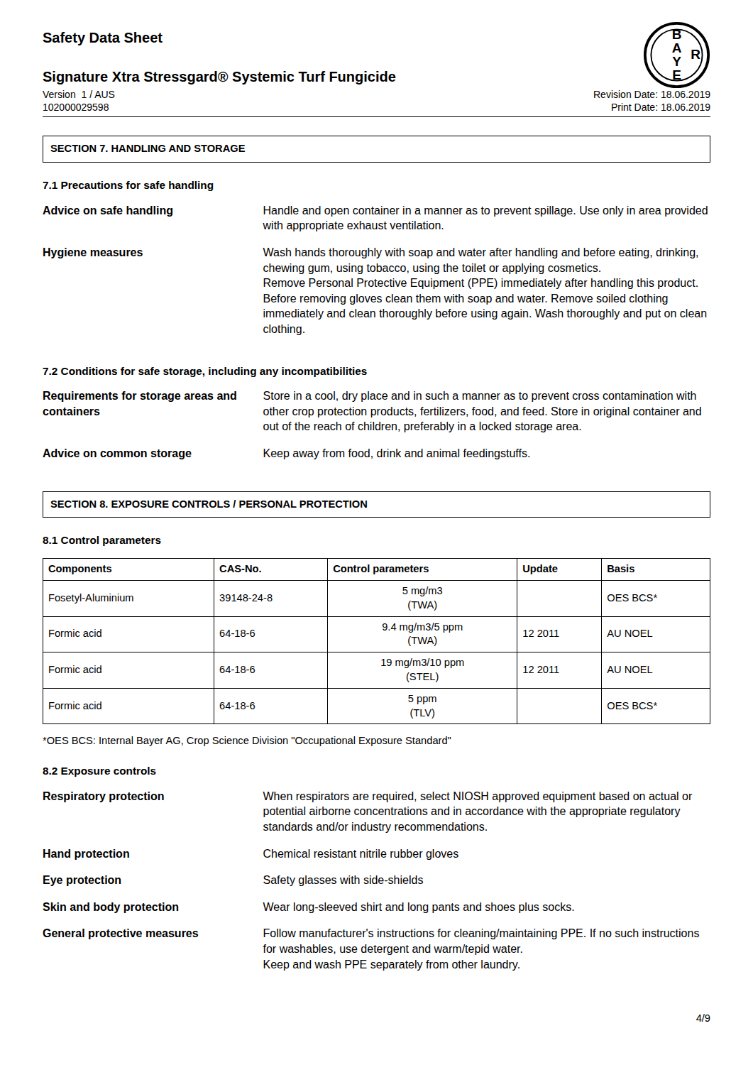Safety Data Sheet
Signature Xtra Stressgard® Systemic Turf Fungicide
B A Y E R
Version 1 / AUS
102000029598
Revision Date: 18.06.2019
Print Date: 18.06.2019
SECTION 7. HANDLING AND STORAGE
7.1 Precautions for safe handling
| Advice on safe handling | Handle and open container in a manner as to prevent spillage. Use only in area provided with appropriate exhaust ventilation. |
| Hygiene measures | Wash hands thoroughly with soap and water after handling and before eating, drinking, chewing gum, using tobacco, using the toilet or applying cosmetics. Remove Personal Protective Equipment (PPE) immediately after handling this product. Before removing gloves clean them with soap and water. Remove soiled clothing immediately and clean thoroughly before using again. Wash thoroughly and put on clean clothing. |
7.2 Conditions for safe storage, including any incompatibilities
| Requirements for storage areas and containers | Store in a cool, dry place and in such a manner as to prevent cross contamination with other crop protection products, fertilizers, food, and feed. Store in original container and out of the reach of children, preferably in a locked storage area. |
| Advice on common storage | Keep away from food, drink and animal feedingstuffs. |
SECTION 8. EXPOSURE CONTROLS / PERSONAL PROTECTION
8.1 Control parameters
| Components | CAS-No. | Control parameters | Update | Basis |
| --- | --- | --- | --- | --- |
| Fosetyl-Aluminium | 39148-24-8 | 5 mg/m3 (TWA) | | OES BCS* |
| Formic acid | 64-18-6 | 9.4 mg/m3/5 ppm (TWA) | 12 2011 | AU NOEL |
| Formic acid | 64-18-6 | 19 mg/m3/10 ppm (STEL) | 12 2011 | AU NOEL |
| Formic acid | 64-18-6 | 5 ppm (TLV) | | OES BCS* |
*OES BCS: Internal Bayer AG, Crop Science Division "Occupational Exposure Standard"
8.2 Exposure controls
| Respiratory protection | When respirators are required, select NIOSH approved equipment based on actual or potential airborne concentrations and in accordance with the appropriate regulatory standards and/or industry recommendations. |
| Hand protection | Chemical resistant nitrile rubber gloves |
| Eye protection | Safety glasses with side-shields |
| Skin and body protection | Wear long-sleeved shirt and long pants and shoes plus socks. |
| General protective measures | Follow manufacturer's instructions for cleaning/maintaining PPE. If no such instructions for washables, use detergent and warm/tepid water. Keep and wash PPE separately from other laundry. |
4/9